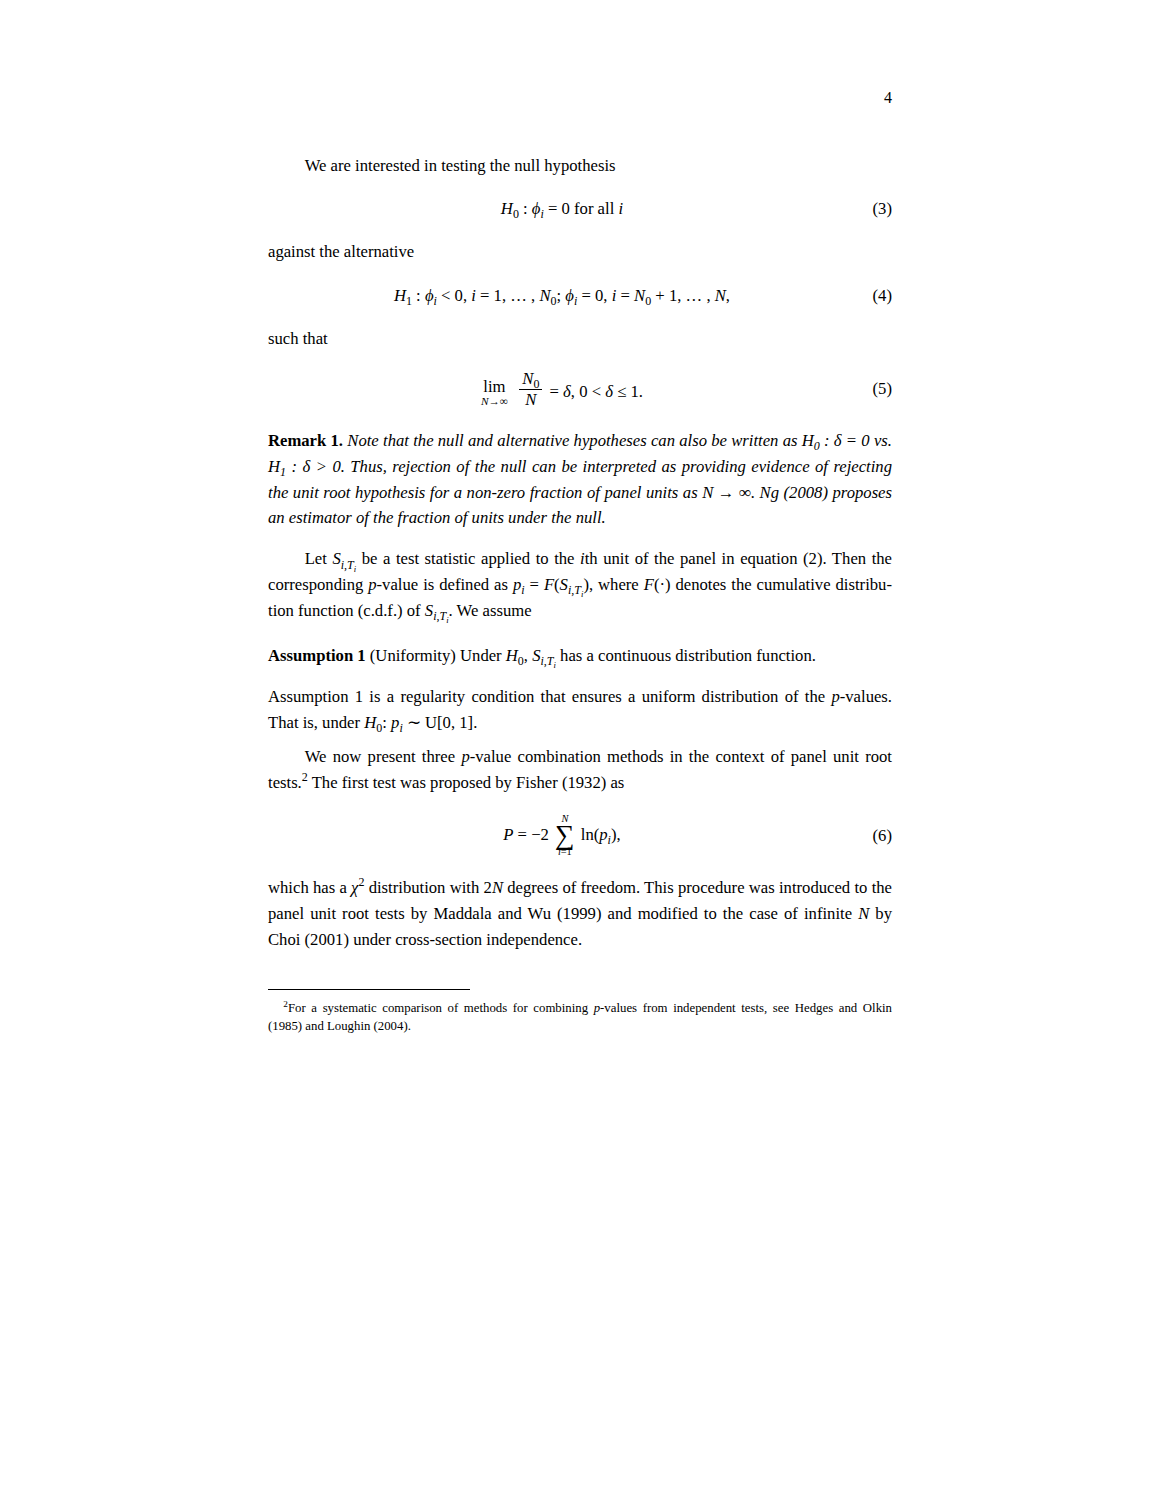4
We are interested in testing the null hypothesis
H0 : ϕi = 0 for all i
(3)
against the alternative
H1 : ϕi < 0, i = 1, … , N0; ϕi = 0, i = N0 + 1, … , N,
(4)
such that
lim N→∞ N0 N = δ, 0 < δ ≤ 1.
(5)
Remark 1. Note that the null and alternative hypotheses can also be written as H0 : δ = 0 vs. H1 : δ > 0. Thus, rejection of the null can be interpreted as providing evidence of rejecting the unit root hypothesis for a non-zero fraction of panel units as N → ∞. Ng (2008) proposes an estimator of the fraction of units under the null.
Let Si,Ti be a test statistic applied to the ith unit of the panel in equation (2). Then the corresponding p-value is defined as pi = F(Si,Ti), where F(·) denotes the cumulative distribution function (c.d.f.) of Si,Ti. We assume
Assumption 1 (Uniformity) Under H0, Si,Ti has a continuous distribution function.
Assumption 1 is a regularity condition that ensures a uniform distribution of the p-values. That is, under H0: pi ∼ U[0, 1].
We now present three p-value combination methods in the context of panel unit root tests.2 The first test was proposed by Fisher (1932) as
P = −2 N∑i=1 ln(pi),
(6)
which has a χ2 distribution with 2N degrees of freedom. This procedure was introduced to the panel unit root tests by Maddala and Wu (1999) and modified to the case of infinite N by Choi (2001) under cross-section independence.
2 For a systematic comparison of methods for combining p-values from independent tests, see Hedges and Olkin (1985) and Loughin (2004).